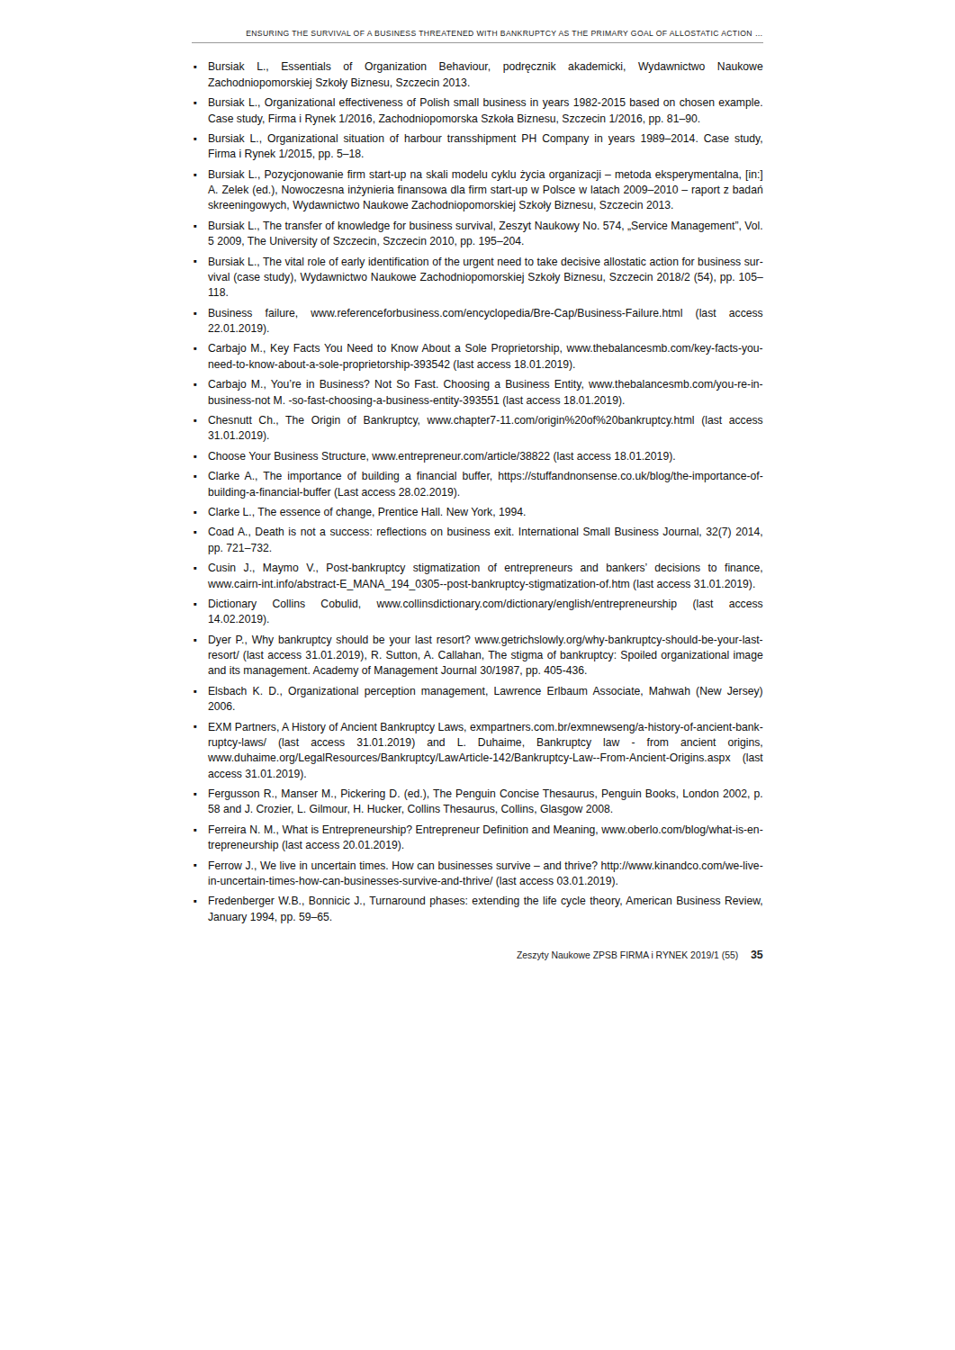Ensuring the survival of a business threatened with bankruptcy as the primary goal of allostatic action …
Bursiak L., Essentials of Organization Behaviour, podręcznik akademicki, Wydawnictwo Naukowe Zachodniopomorskiej Szkoły Biznesu, Szczecin 2013.
Bursiak L., Organizational effectiveness of Polish small business in years 1982-2015 based on chosen example. Case study, Firma i Rynek 1/2016, Zachodniopomorska Szkoła Biznesu, Szczecin 1/2016, pp. 81–90.
Bursiak L., Organizational situation of harbour transshipment PH Company in years 1989–2014. Case study, Firma i Rynek 1/2015, pp. 5–18.
Bursiak L., Pozycjonowanie firm start-up na skali modelu cyklu życia organizacji – metoda eksperymentalna, [in:] A. Zelek (ed.), Nowoczesna inżynieria finansowa dla firm start-up w Polsce w latach 2009–2010 – raport z badań skreeningowych, Wydawnictwo Naukowe Zachodniopomorskiej Szkoły Biznesu, Szczecin 2013.
Bursiak L., The transfer of knowledge for business survival, Zeszyt Naukowy No. 574, „Service Management”, Vol. 5 2009, The University of Szczecin, Szczecin 2010, pp. 195–204.
Bursiak L., The vital role of early identification of the urgent need to take decisive allostatic action for business survival (case study), Wydawnictwo Naukowe Zachodniopomorskiej Szkoły Biznesu, Szczecin 2018/2 (54), pp. 105–118.
Business failure, www.referenceforbusiness.com/encyclopedia/Bre-Cap/Business-Failure.html (last access 22.01.2019).
Carbajo M., Key Facts You Need to Know About a Sole Proprietorship, www.thebalancesmb.com/key-facts-you-need-to-know-about-a-sole-proprietorship-393542 (last access 18.01.2019).
Carbajo M., You’re in Business? Not So Fast. Choosing a Business Entity, www.thebalancesmb.com/you-re-in-business-not M. -so-fast-choosing-a-business-entity-393551 (last access 18.01.2019).
Chesnutt Ch., The Origin of Bankruptcy, www.chapter7-11.com/origin%20of%20bankruptcy.html (last access 31.01.2019).
Choose Your Business Structure, www.entrepreneur.com/article/38822 (last access 18.01.2019).
Clarke A., The importance of building a financial buffer, https://stuffandnonsense.co.uk/blog/the-importance-of-building-a-financial-buffer (Last access 28.02.2019).
Clarke L., The essence of change, Prentice Hall. New York, 1994.
Coad A., Death is not a success: reflections on business exit. International Small Business Journal, 32(7) 2014, pp. 721–732.
Cusin J., Maymo V., Post-bankruptcy stigmatization of entrepreneurs and bankers’ decisions to finance, www.cairn-int.info/abstract-E_MANA_194_0305--post-bankruptcy-stigmatization-of.htm (last access 31.01.2019).
Dictionary Collins Cobulid, www.collinsdictionary.com/dictionary/english/entrepreneurship (last access 14.02.2019).
Dyer P., Why bankruptcy should be your last resort? www.getrichslowly.org/why-bankruptcy-should-be-your-last-resort/ (last access 31.01.2019), R. Sutton, A. Callahan, The stigma of bankruptcy: Spoiled organizational image and its management. Academy of Management Journal 30/1987, pp. 405-436.
Elsbach K. D., Organizational perception management, Lawrence Erlbaum Associate, Mahwah (New Jersey) 2006.
EXM Partners, A History of Ancient Bankruptcy Laws, exmpartners.com.br/exmnewseng/a-history-of-ancient-bankruptcy-laws/ (last access 31.01.2019) and L. Duhaime, Bankruptcy law - from ancient origins, www.duhaime.org/LegalResources/Bankruptcy/LawArticle-142/Bankruptcy-Law--From-Ancient-Origins.aspx (last access 31.01.2019).
Fergusson R., Manser M., Pickering D. (ed.), The Penguin Concise Thesaurus, Penguin Books, London 2002, p. 58 and J. Crozier, L. Gilmour, H. Hucker, Collins Thesaurus, Collins, Glasgow 2008.
Ferreira N. M., What is Entrepreneurship? Entrepreneur Definition and Meaning, www.oberlo.com/blog/what-is-entrepreneurship (last access 20.01.2019).
Ferrow J., We live in uncertain times. How can businesses survive – and thrive? http://www.kinandco.com/we-live-in-uncertain-times-how-can-businesses-survive-and-thrive/ (last access 03.01.2019).
Fredenberger W.B., Bonnicic J., Turnaround phases: extending the life cycle theory, American Business Review, January 1994, pp. 59–65.
Zeszyty Naukowe ZPSB FIRMA i RYNEK 2019/1 (55)35